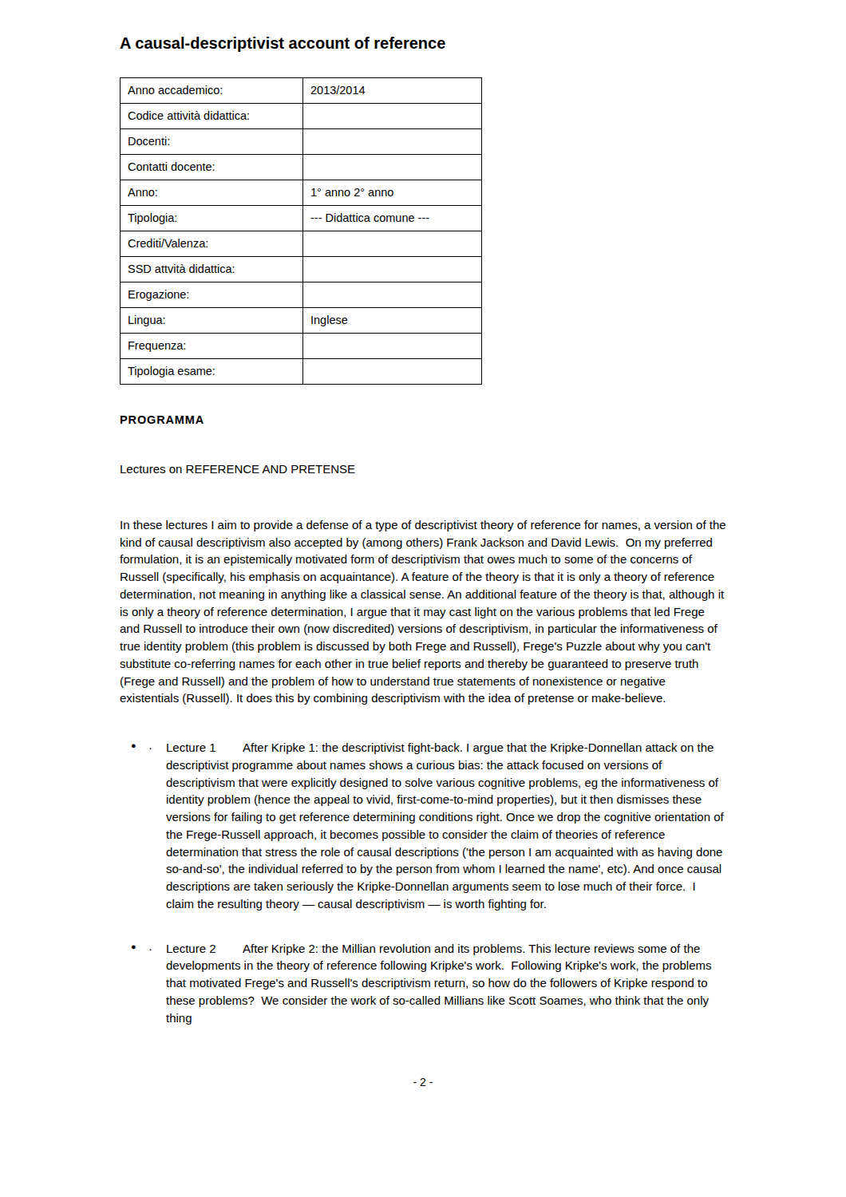A causal-descriptivist account of reference
| Anno accademico: | 2013/2014 |
| Codice attività didattica: | |
| Docenti: | |
| Contatti docente: | |
| Anno: | 1° anno 2° anno |
| Tipologia: | --- Didattica comune --- |
| Crediti/Valenza: | |
| SSD attvità didattica: | |
| Erogazione: | |
| Lingua: | Inglese |
| Frequenza: | |
| Tipologia esame: | |
PROGRAMMA
Lectures on REFERENCE AND PRETENSE
In these lectures I aim to provide a defense of a type of descriptivist theory of reference for names, a version of the kind of causal descriptivism also accepted by (among others) Frank Jackson and David Lewis. On my preferred formulation, it is an epistemically motivated form of descriptivism that owes much to some of the concerns of Russell (specifically, his emphasis on acquaintance). A feature of the theory is that it is only a theory of reference determination, not meaning in anything like a classical sense. An additional feature of the theory is that, although it is only a theory of reference determination, I argue that it may cast light on the various problems that led Frege and Russell to introduce their own (now discredited) versions of descriptivism, in particular the informativeness of true identity problem (this problem is discussed by both Frege and Russell), Frege's Puzzle about why you can't substitute co-referring names for each other in true belief reports and thereby be guaranteed to preserve truth (Frege and Russell) and the problem of how to understand true statements of nonexistence or negative existentials (Russell). It does this by combining descriptivism with the idea of pretense or make-believe.
·Lecture 1 After Kripke 1: the descriptivist fight-back. I argue that the Kripke-Donnellan attack on the descriptivist programme about names shows a curious bias: the attack focused on versions of descriptivism that were explicitly designed to solve various cognitive problems, eg the informativeness of identity problem (hence the appeal to vivid, first-come-to-mind properties), but it then dismisses these versions for failing to get reference determining conditions right. Once we drop the cognitive orientation of the Frege-Russell approach, it becomes possible to consider the claim of theories of reference determination that stress the role of causal descriptions ('the person I am acquainted with as having done so-and-so', the individual referred to by the person from whom I learned the name', etc). And once causal descriptions are taken seriously the Kripke-Donnellan arguments seem to lose much of their force. I claim the resulting theory — causal descriptivism — is worth fighting for.
·Lecture 2 After Kripke 2: the Millian revolution and its problems. This lecture reviews some of the developments in the theory of reference following Kripke's work. Following Kripke's work, the problems that motivated Frege's and Russell's descriptivism return, so how do the followers of Kripke respond to these problems? We consider the work of so-called Millians like Scott Soames, who think that the only thing
- 2 -